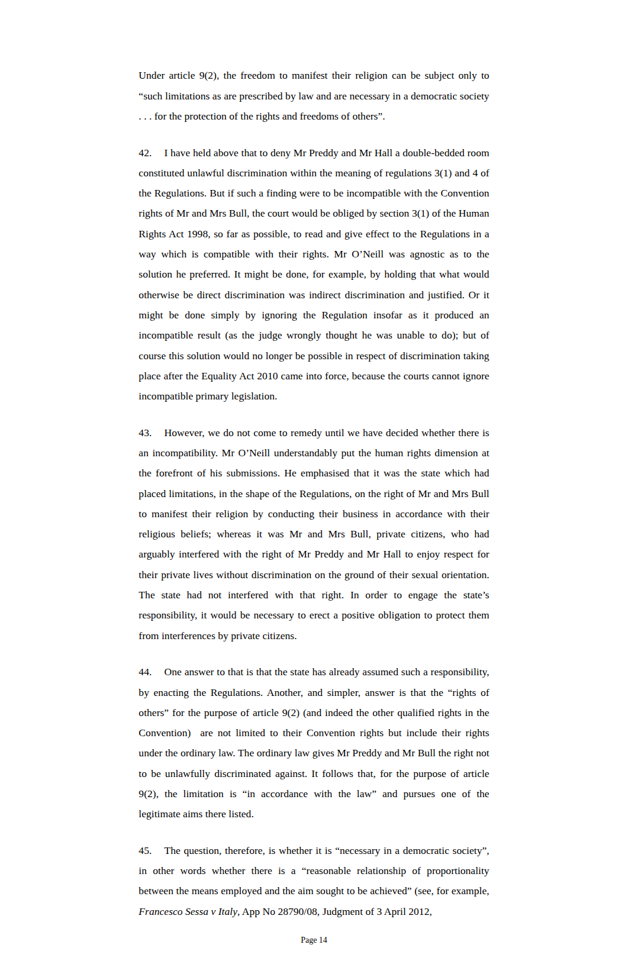Under article 9(2), the freedom to manifest their religion can be subject only to “such limitations as are prescribed by law and are necessary in a democratic society . . . for the protection of the rights and freedoms of others”.
42. I have held above that to deny Mr Preddy and Mr Hall a double-bedded room constituted unlawful discrimination within the meaning of regulations 3(1) and 4 of the Regulations. But if such a finding were to be incompatible with the Convention rights of Mr and Mrs Bull, the court would be obliged by section 3(1) of the Human Rights Act 1998, so far as possible, to read and give effect to the Regulations in a way which is compatible with their rights. Mr O’Neill was agnostic as to the solution he preferred. It might be done, for example, by holding that what would otherwise be direct discrimination was indirect discrimination and justified. Or it might be done simply by ignoring the Regulation insofar as it produced an incompatible result (as the judge wrongly thought he was unable to do); but of course this solution would no longer be possible in respect of discrimination taking place after the Equality Act 2010 came into force, because the courts cannot ignore incompatible primary legislation.
43. However, we do not come to remedy until we have decided whether there is an incompatibility. Mr O’Neill understandably put the human rights dimension at the forefront of his submissions. He emphasised that it was the state which had placed limitations, in the shape of the Regulations, on the right of Mr and Mrs Bull to manifest their religion by conducting their business in accordance with their religious beliefs; whereas it was Mr and Mrs Bull, private citizens, who had arguably interfered with the right of Mr Preddy and Mr Hall to enjoy respect for their private lives without discrimination on the ground of their sexual orientation. The state had not interfered with that right. In order to engage the state’s responsibility, it would be necessary to erect a positive obligation to protect them from interferences by private citizens.
44. One answer to that is that the state has already assumed such a responsibility, by enacting the Regulations. Another, and simpler, answer is that the “rights of others” for the purpose of article 9(2) (and indeed the other qualified rights in the Convention) are not limited to their Convention rights but include their rights under the ordinary law. The ordinary law gives Mr Preddy and Mr Bull the right not to be unlawfully discriminated against. It follows that, for the purpose of article 9(2), the limitation is “in accordance with the law” and pursues one of the legitimate aims there listed.
45. The question, therefore, is whether it is “necessary in a democratic society”, in other words whether there is a “reasonable relationship of proportionality between the means employed and the aim sought to be achieved” (see, for example, Francesco Sessa v Italy, App No 28790/08, Judgment of 3 April 2012,
Page 14